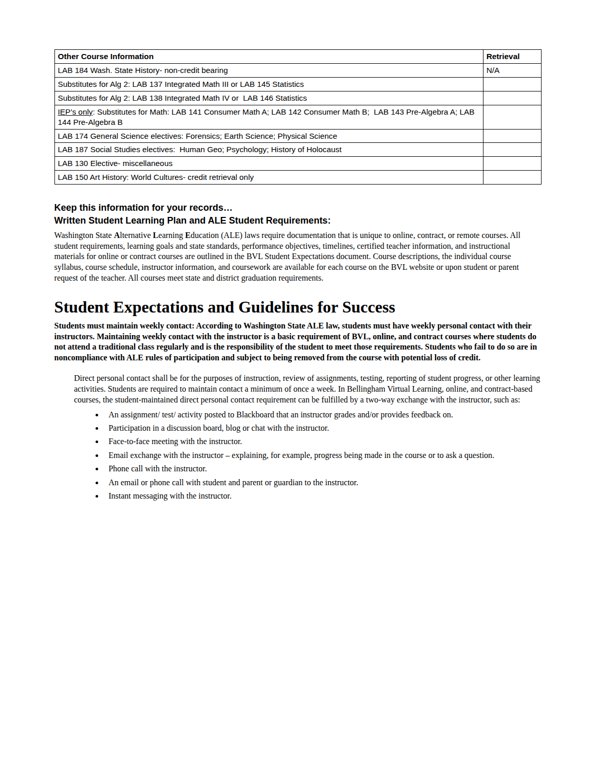| Other Course Information | Retrieval |
| --- | --- |
| LAB 184 Wash. State History- non-credit bearing | N/A |
| Substitutes for Alg 2: LAB 137 Integrated Math III or LAB 145 Statistics | |
| Substitutes for Alg 2: LAB 138 Integrated Math IV or LAB 146 Statistics | |
| IEP’s only : Substitutes for Math: LAB 141 Consumer Math A; LAB 142 Consumer Math B; LAB 143 Pre-Algebra A; LAB 144 Pre-Algebra B | |
| LAB 174 General Science electives: Forensics; Earth Science; Physical Science | |
| LAB 187 Social Studies electives: Human Geo; Psychology; History of Holocaust | |
| LAB 130 Elective- miscellaneous | |
| LAB 150 Art History: World Cultures- credit retrieval only | |
Keep this information for your records…
Written Student Learning Plan and ALE Student Requirements:
Washington State Alternative Learning Education (ALE) laws require documentation that is unique to online, contract, or remote courses. All student requirements, learning goals and state standards, performance objectives, timelines, certified teacher information, and instructional materials for online or contract courses are outlined in the BVL Student Expectations document. Course descriptions, the individual course syllabus, course schedule, instructor information, and coursework are available for each course on the BVL website or upon student or parent request of the teacher. All courses meet state and district graduation requirements.
Student Expectations and Guidelines for Success
Students must maintain weekly contact: According to Washington State ALE law, students must have weekly personal contact with their instructors. Maintaining weekly contact with the instructor is a basic requirement of BVL, online, and contract courses where students do not attend a traditional class regularly and is the responsibility of the student to meet those requirements. Students who fail to do so are in noncompliance with ALE rules of participation and subject to being removed from the course with potential loss of credit.
Direct personal contact shall be for the purposes of instruction, review of assignments, testing, reporting of student progress, or other learning activities. Students are required to maintain contact a minimum of once a week. In Bellingham Virtual Learning, online, and contract-based courses, the student-maintained direct personal contact requirement can be fulfilled by a two-way exchange with the instructor, such as:
An assignment/ test/ activity posted to Blackboard that an instructor grades and/or provides feedback on.
Participation in a discussion board, blog or chat with the instructor.
Face-to-face meeting with the instructor.
Email exchange with the instructor – explaining, for example, progress being made in the course or to ask a question.
Phone call with the instructor.
An email or phone call with student and parent or guardian to the instructor.
Instant messaging with the instructor.